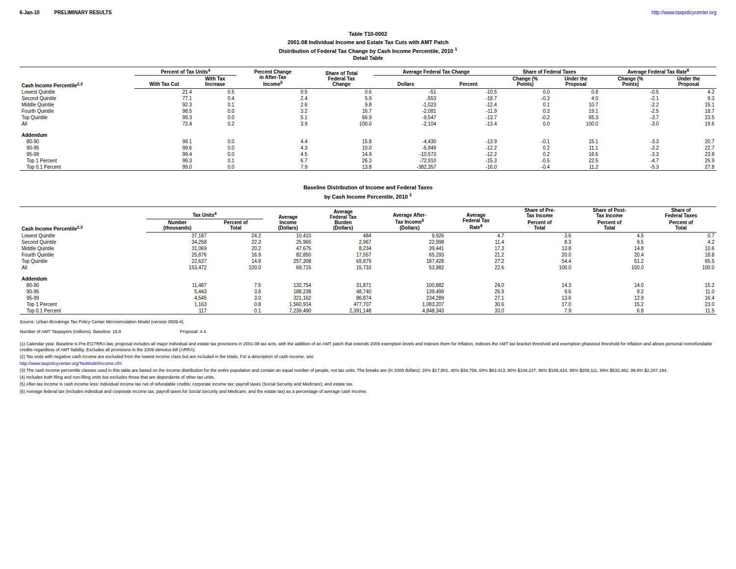6-Jan-10 PRELIMINARY RESULTS
http://www.taxpolicycenter.org
Table T10-0002
2001-08 Individual Income and Estate Tax Cuts with AMT Patch
Distribution of Federal Tax Change by Cash Income Percentile, 2010 1
Detail Table
| Cash Income Percentile 2,3 | Percent of Tax Units 4 | Percent Change in After-Tax Income 5 | Share of Total Federal Tax Change | Average Federal Tax Change | Share of Federal Taxes | Average Federal Tax Rate 6 |
| --- | --- | --- | --- | --- | --- | --- |
| With Tax Cut | With Tax Increase | Dollars | Percent | Change (% Points) | Under the Proposal | Change (% Points) | Under the Proposal |
| Lowest Quintile | 21.4 | 0.5 | 0.5 | 0.6 | -51 | -10.5 | 0.0 | 0.8 | -0.5 | 4.2 |
| Second Quintile | 77.1 | 0.4 | 2.4 | 5.9 | -553 | -18.7 | -0.3 | 4.0 | -2.1 | 9.3 |
| Middle Quintile | 92.3 | 0.1 | 2.6 | 9.8 | -1,023 | -12.4 | 0.1 | 10.7 | -2.2 | 15.1 |
| Fourth Quintile | 98.5 | 0.0 | 3.2 | 16.7 | -2,081 | -11.9 | 0.3 | 19.1 | -2.5 | 18.7 |
| Top Quintile | 99.3 | 0.0 | 5.1 | 66.9 | -9,547 | -13.7 | -0.2 | 65.3 | -3.7 | 23.5 |
| All | 72.4 | 0.2 | 3.9 | 100.0 | -2,104 | -13.4 | 0.0 | 100.0 | -3.0 | 19.6 |
| Addendum | |
| 80-90 | 99.1 | 0.0 | 4.4 | 15.8 | -4,430 | -13.9 | -0.1 | 15.1 | -3.3 | 20.7 |
| 90-95 | 99.6 | 0.0 | 4.3 | 10.0 | -5,949 | -12.2 | 0.2 | 11.1 | -3.2 | 22.7 |
| 95-99 | 99.4 | 0.0 | 4.5 | 14.9 | -10,573 | -12.2 | 0.2 | 16.6 | -3.3 | 23.8 |
| Top 1 Percent | 99.3 | 0.1 | 6.7 | 26.3 | -72,910 | -15.3 | -0.5 | 22.5 | -4.7 | 25.9 |
| Top 0.1 Percent | 99.0 | 0.0 | 7.9 | 13.8 | -382,357 | -16.0 | -0.4 | 11.2 | -5.3 | 27.8 |
Baseline Distribution of Income and Federal Taxes
by Cash Income Percentile, 2010 1
| Cash Income Percentile 2,3 | Tax Units 4 | Average Income (Dollars) | Average Federal Tax Burden (Dollars) | Average After- Tax Income 5 (Dollars) | Average Federal Tax Rate 6 | Share of Pre- Tax Income | Share of Post- Tax Income | Share of Federal Taxes |
| --- | --- | --- | --- | --- | --- | --- | --- | --- |
| Number (thousands) | Percent of Total | Percent of Total | Percent of Total | Percent of Total |
| Lowest Quintile | 37,187 | 24.2 | 10,410 | 484 | 9,926 | 4.7 | 3.6 | 4.5 | 0.7 |
| Second Quintile | 34,258 | 22.3 | 25,965 | 2,967 | 22,998 | 11.4 | 8.3 | 9.5 | 4.2 |
| Middle Quintile | 31,069 | 20.2 | 47,675 | 8,234 | 39,441 | 17.3 | 13.8 | 14.8 | 10.6 |
| Fourth Quintile | 25,876 | 16.9 | 82,850 | 17,557 | 65,293 | 21.2 | 20.0 | 20.4 | 18.8 |
| Top Quintile | 22,637 | 14.8 | 257,308 | 69,879 | 187,428 | 27.2 | 54.4 | 51.2 | 65.5 |
| All | 153,472 | 100.0 | 69,715 | 15,733 | 53,982 | 22.6 | 100.0 | 100.0 | 100.0 |
| Addendum | |
| 80-90 | 11,487 | 7.5 | 132,754 | 31,871 | 100,882 | 24.0 | 14.3 | 14.0 | 15.2 |
| 90-95 | 5,443 | 3.6 | 188,238 | 48,740 | 139,499 | 25.9 | 9.6 | 9.2 | 11.0 |
| 95-99 | 4,545 | 3.0 | 321,162 | 86,874 | 234,289 | 27.1 | 13.6 | 12.9 | 16.4 |
| Top 1 Percent | 1,163 | 0.8 | 1,560,914 | 477,707 | 1,083,207 | 30.6 | 17.0 | 15.2 | 23.0 |
| Top 0.1 Percent | 117 | 0.1 | 7,239,490 | 2,391,148 | 4,848,343 | 33.0 | 7.9 | 6.8 | 11.5 |
Source: Urban-Brookings Tax Policy Center Microsimulation Model (version 0509-4).
Number of AMT Taxpayers (millions). Baseline: 15.8Proposal: 4.4
(1) Calendar year. Baseline is Pre-EGTRRA law, proposal includes all major individual and estate tax provisions in 2001-08 tax acts, with the addition of an AMT patch that extends 2009 exemption levels and indexes them for inflation, indexes the AMT tax bracket threshold and exemption phaseout threshold for inflation and allows personal nonrefundable credits regardless of AMT liability. Excludes all provisions in the 2009 stimulus bill (ARRA).
(2) Tax units with negative cash income are excluded from the lowest income class but are included in the totals. For a description of cash income, see
http://www.taxpolicycenter.org/TaxModel/income.cfm
(3) The cash income percentile classes used in this table are based on the income distribution for the entire population and contain an equal number of people, not tax units. The breaks are (in 2009 dollars): 20% $17,801, 40% $34,756, 60% $63,413, 80% $104,227, 90% $166,424, 95% $209,111, 99% $532,462, 99.9% $2,207,184.
(4) Includes both filing and non-filing units but excludes those that are dependents of other tax units.
(5) After-tax income is cash income less: individual income tax net of refundable credits; corporate income tax; payroll taxes (Social Security and Medicare); and estate tax.
(6) Average federal tax (includes individual and corporate income tax, payroll taxes for Social Security and Medicare, and the estate tax) as a percentage of average cash income.